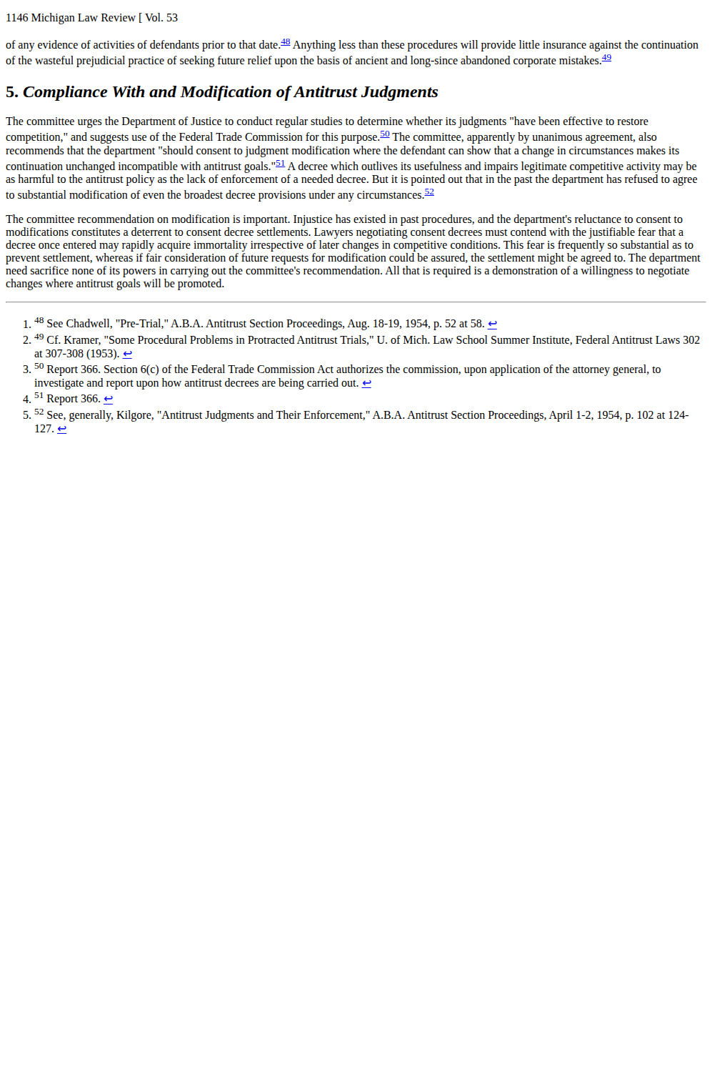1146 Michigan Law Review [ Vol. 53
of any evidence of activities of defendants prior to that date.48 Anything less than these procedures will provide little insurance against the continuation of the wasteful prejudicial practice of seeking future relief upon the basis of ancient and long-since abandoned corporate mistakes.49
5. Compliance With and Modification of Antitrust Judgments
The committee urges the Department of Justice to conduct regular studies to determine whether its judgments "have been effective to restore competition," and suggests use of the Federal Trade Commission for this purpose.50 The committee, apparently by unanimous agreement, also recommends that the department "should consent to judgment modification where the defendant can show that a change in circumstances makes its continuation unchanged incompatible with antitrust goals."51 A decree which outlives its usefulness and impairs legitimate competitive activity may be as harmful to the antitrust policy as the lack of enforcement of a needed decree. But it is pointed out that in the past the department has refused to agree to substantial modification of even the broadest decree provisions under any circumstances.52
The committee recommendation on modification is important. Injustice has existed in past procedures, and the department's reluctance to consent to modifications constitutes a deterrent to consent decree settlements. Lawyers negotiating consent decrees must contend with the justifiable fear that a decree once entered may rapidly acquire immortality irrespective of later changes in competitive conditions. This fear is frequently so substantial as to prevent settlement, whereas if fair consideration of future requests for modification could be assured, the settlement might be agreed to. The department need sacrifice none of its powers in carrying out the committee's recommendation. All that is required is a demonstration of a willingness to negotiate changes where antitrust goals will be promoted.
48 See Chadwell, "Pre-Trial," A.B.A. Antitrust Section Proceedings, Aug. 18-19, 1954, p. 52 at 58. ↩
49 Cf. Kramer, "Some Procedural Problems in Protracted Antitrust Trials," U. of Mich. Law School Summer Institute, Federal Antitrust Laws 302 at 307-308 (1953). ↩
50 Report 366. Section 6(c) of the Federal Trade Commission Act authorizes the commission, upon application of the attorney general, to investigate and report upon how antitrust decrees are being carried out. ↩
51 Report 366. ↩
52 See, generally, Kilgore, "Antitrust Judgments and Their Enforcement," A.B.A. Antitrust Section Proceedings, April 1-2, 1954, p. 102 at 124-127. ↩